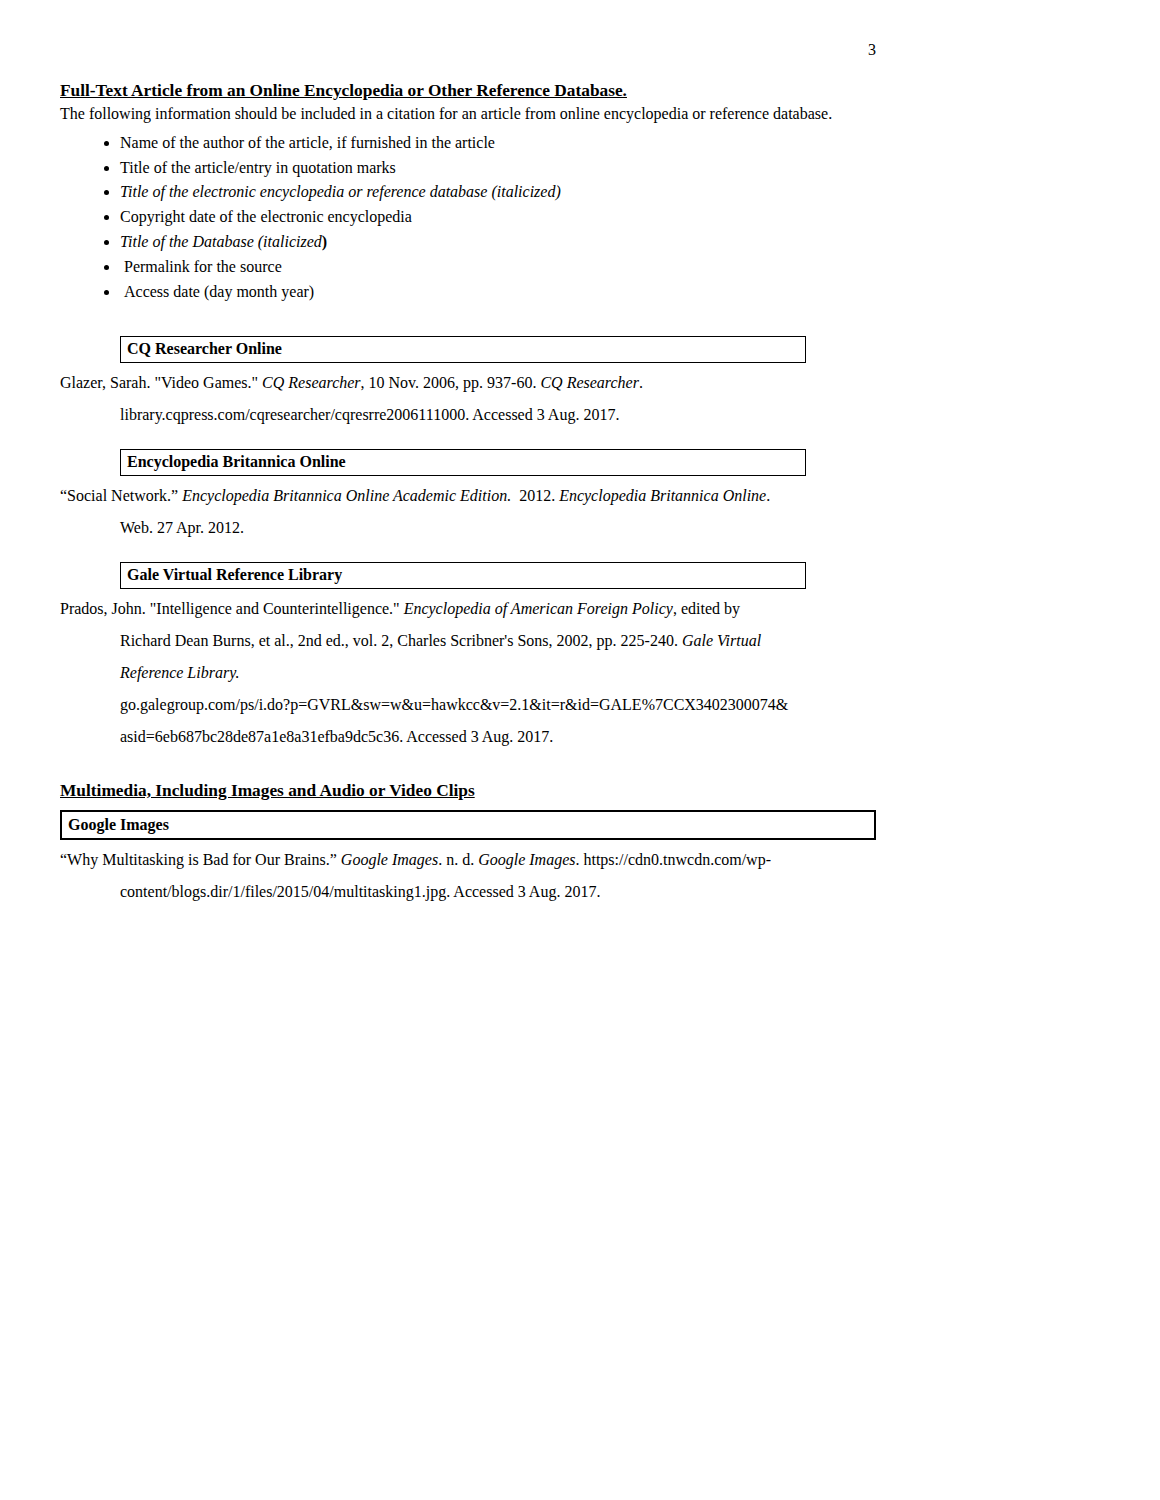3
Full-Text Article from an Online Encyclopedia or Other Reference Database.
The following information should be included in a citation for an article from online encyclopedia or reference database.
Name of the author of the article, if furnished in the article
Title of the article/entry in quotation marks
Title of the electronic encyclopedia or reference database (italicized)
Copyright date of the electronic encyclopedia
Title of the Database (italicized)
Permalink for the source
Access date (day month year)
CQ Researcher Online
Glazer, Sarah. "Video Games." CQ Researcher, 10 Nov. 2006, pp. 937-60. CQ Researcher. library.cqpress.com/cqresearcher/cqresrre2006111000. Accessed 3 Aug. 2017.
Encyclopedia Britannica Online
“Social Network.” Encyclopedia Britannica Online Academic Edition. 2012. Encyclopedia Britannica Online. Web. 27 Apr. 2012.
Gale Virtual Reference Library
Prados, John. "Intelligence and Counterintelligence." Encyclopedia of American Foreign Policy, edited by Richard Dean Burns, et al., 2nd ed., vol. 2, Charles Scribner's Sons, 2002, pp. 225-240. Gale Virtual Reference Library. go.galegroup.com/ps/i.do?p=GVRL&sw=w&u=hawkcc&v=2.1&it=r&id=GALE%7CCX3402300074& asid=6eb687bc28de87a1e8a31efba9dc5c36. Accessed 3 Aug. 2017.
Multimedia, Including Images and Audio or Video Clips
Google Images
“Why Multitasking is Bad for Our Brains.” Google Images. n. d. Google Images. https://cdn0.tnwcdn.com/wp- content/blogs.dir/1/files/2015/04/multitasking1.jpg. Accessed 3 Aug. 2017.